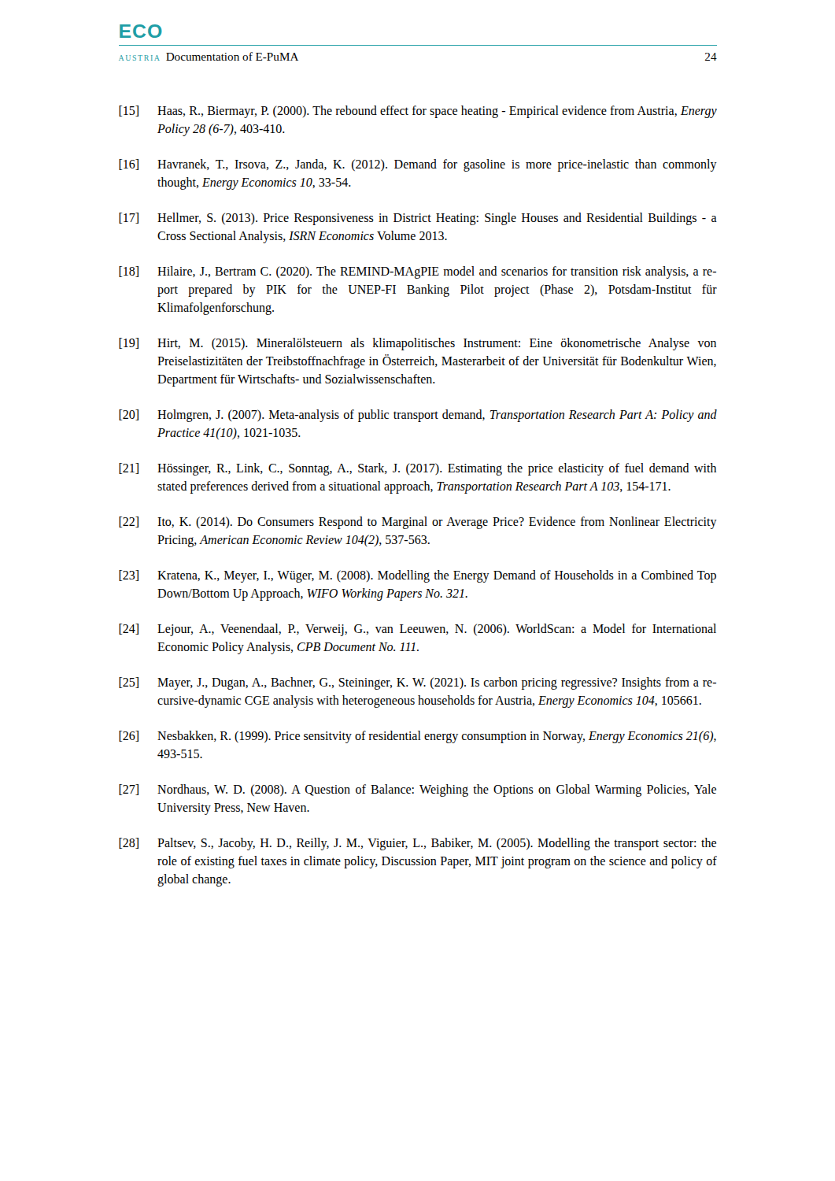ECO
AUSTRIADocumentation of E-PuMA 24
Haas, R., Biermayr, P. (2000). The rebound effect for space heating - Empirical evidence from Austria, Energy Policy 28 (6-7), 403-410.
Havranek, T., Irsova, Z., Janda, K. (2012). Demand for gasoline is more price-inelastic than commonly thought, Energy Economics 10, 33-54.
Hellmer, S. (2013). Price Responsiveness in District Heating: Single Houses and Residential Buildings - a Cross Sectional Analysis, ISRN Economics Volume 2013.
Hilaire, J., Bertram C. (2020). The REMIND-MAgPIE model and scenarios for transition risk analysis, a report prepared by PIK for the UNEP-FI Banking Pilot project (Phase 2), Potsdam-Institut für Klimafolgenforschung.
Hirt, M. (2015). Mineralölsteuern als klimapolitisches Instrument: Eine ökonometrische Analyse von Preiselastizitäten der Treibstoffnachfrage in Österreich, Masterarbeit of der Universität für Bodenkultur Wien, Department für Wirtschafts- und Sozialwissenschaften.
Holmgren, J. (2007). Meta-analysis of public transport demand, Transportation Research Part A: Policy and Practice 41(10), 1021-1035.
Hössinger, R., Link, C., Sonntag, A., Stark, J. (2017). Estimating the price elasticity of fuel demand with stated preferences derived from a situational approach, Transportation Research Part A 103, 154-171.
Ito, K. (2014). Do Consumers Respond to Marginal or Average Price? Evidence from Nonlinear Electricity Pricing, American Economic Review 104(2), 537-563.
Kratena, K., Meyer, I., Wüger, M. (2008). Modelling the Energy Demand of Households in a Combined Top Down/Bottom Up Approach, WIFO Working Papers No. 321.
Lejour, A., Veenendaal, P., Verweij, G., van Leeuwen, N. (2006). WorldScan: a Model for International Economic Policy Analysis, CPB Document No. 111.
Mayer, J., Dugan, A., Bachner, G., Steininger, K. W. (2021). Is carbon pricing regressive? Insights from a recursive-dynamic CGE analysis with heterogeneous households for Austria, Energy Economics 104, 105661.
Nesbakken, R. (1999). Price sensitvity of residential energy consumption in Norway, Energy Economics 21(6), 493-515.
Nordhaus, W. D. (2008). A Question of Balance: Weighing the Options on Global Warming Policies, Yale University Press, New Haven.
Paltsev, S., Jacoby, H. D., Reilly, J. M., Viguier, L., Babiker, M. (2005). Modelling the transport sector: the role of existing fuel taxes in climate policy, Discussion Paper, MIT joint program on the science and policy of global change.